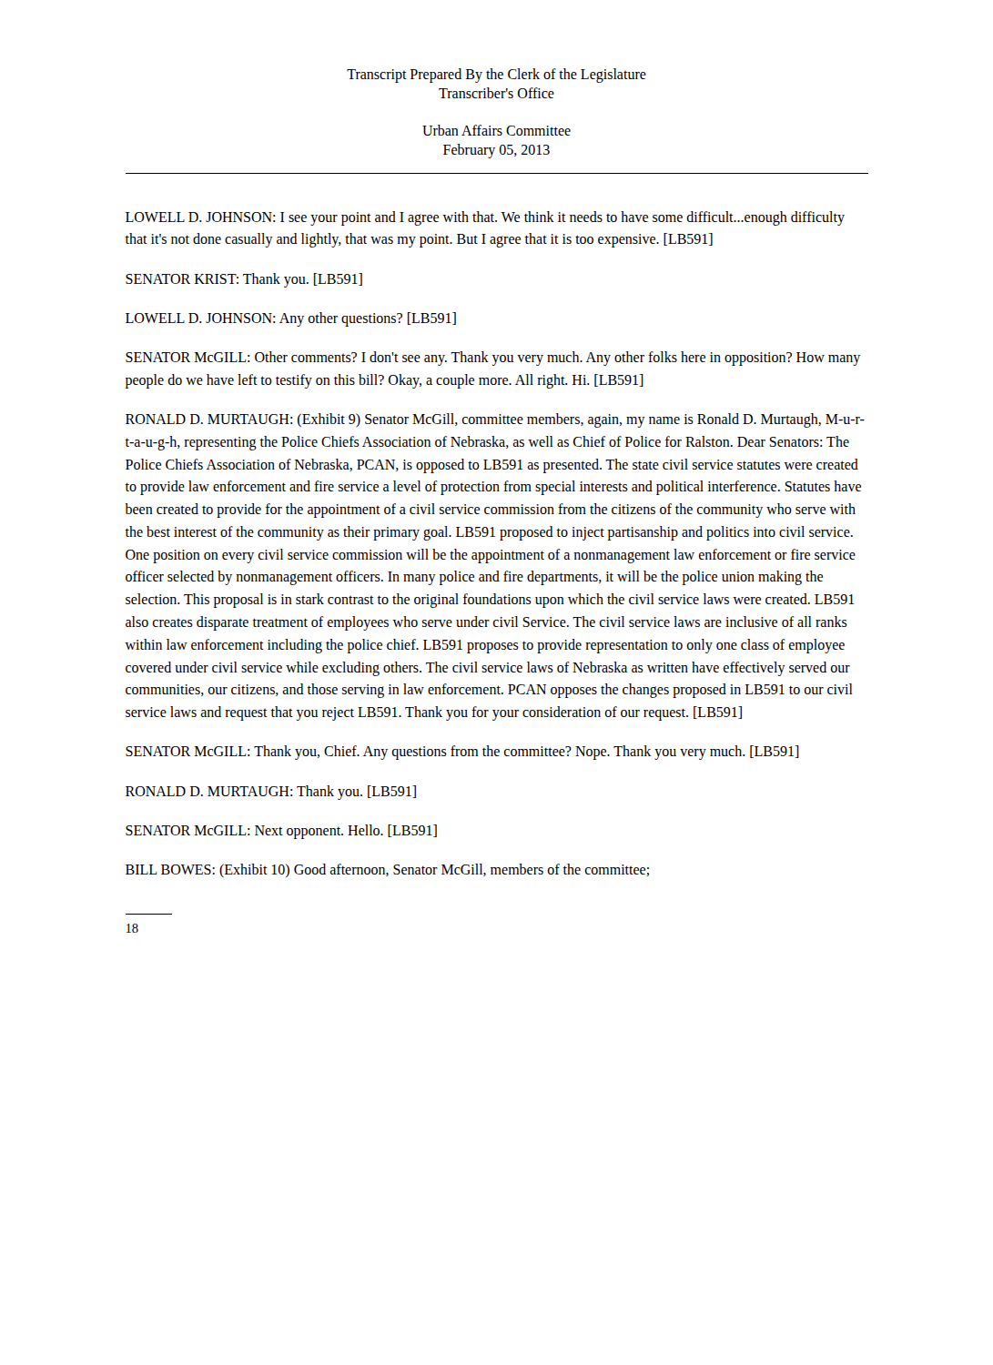Transcript Prepared By the Clerk of the Legislature Transcriber's Office Urban Affairs Committee February 05, 2013
LOWELL D. JOHNSON: I see your point and I agree with that. We think it needs to have some difficult...enough difficulty that it's not done casually and lightly, that was my point. But I agree that it is too expensive. [LB591]
SENATOR KRIST: Thank you. [LB591]
LOWELL D. JOHNSON: Any other questions? [LB591]
SENATOR McGILL: Other comments? I don't see any. Thank you very much. Any other folks here in opposition? How many people do we have left to testify on this bill? Okay, a couple more. All right. Hi. [LB591]
RONALD D. MURTAUGH: (Exhibit 9) Senator McGill, committee members, again, my name is Ronald D. Murtaugh, M-u-r-t-a-u-g-h, representing the Police Chiefs Association of Nebraska, as well as Chief of Police for Ralston. Dear Senators: The Police Chiefs Association of Nebraska, PCAN, is opposed to LB591 as presented. The state civil service statutes were created to provide law enforcement and fire service a level of protection from special interests and political interference. Statutes have been created to provide for the appointment of a civil service commission from the citizens of the community who serve with the best interest of the community as their primary goal. LB591 proposed to inject partisanship and politics into civil service. One position on every civil service commission will be the appointment of a nonmanagement law enforcement or fire service officer selected by nonmanagement officers. In many police and fire departments, it will be the police union making the selection. This proposal is in stark contrast to the original foundations upon which the civil service laws were created. LB591 also creates disparate treatment of employees who serve under civil Service. The civil service laws are inclusive of all ranks within law enforcement including the police chief. LB591 proposes to provide representation to only one class of employee covered under civil service while excluding others. The civil service laws of Nebraska as written have effectively served our communities, our citizens, and those serving in law enforcement. PCAN opposes the changes proposed in LB591 to our civil service laws and request that you reject LB591. Thank you for your consideration of our request. [LB591]
SENATOR McGILL: Thank you, Chief. Any questions from the committee? Nope. Thank you very much. [LB591]
RONALD D. MURTAUGH: Thank you. [LB591]
SENATOR McGILL: Next opponent. Hello. [LB591]
BILL BOWES: (Exhibit 10) Good afternoon, Senator McGill, members of the committee;
18